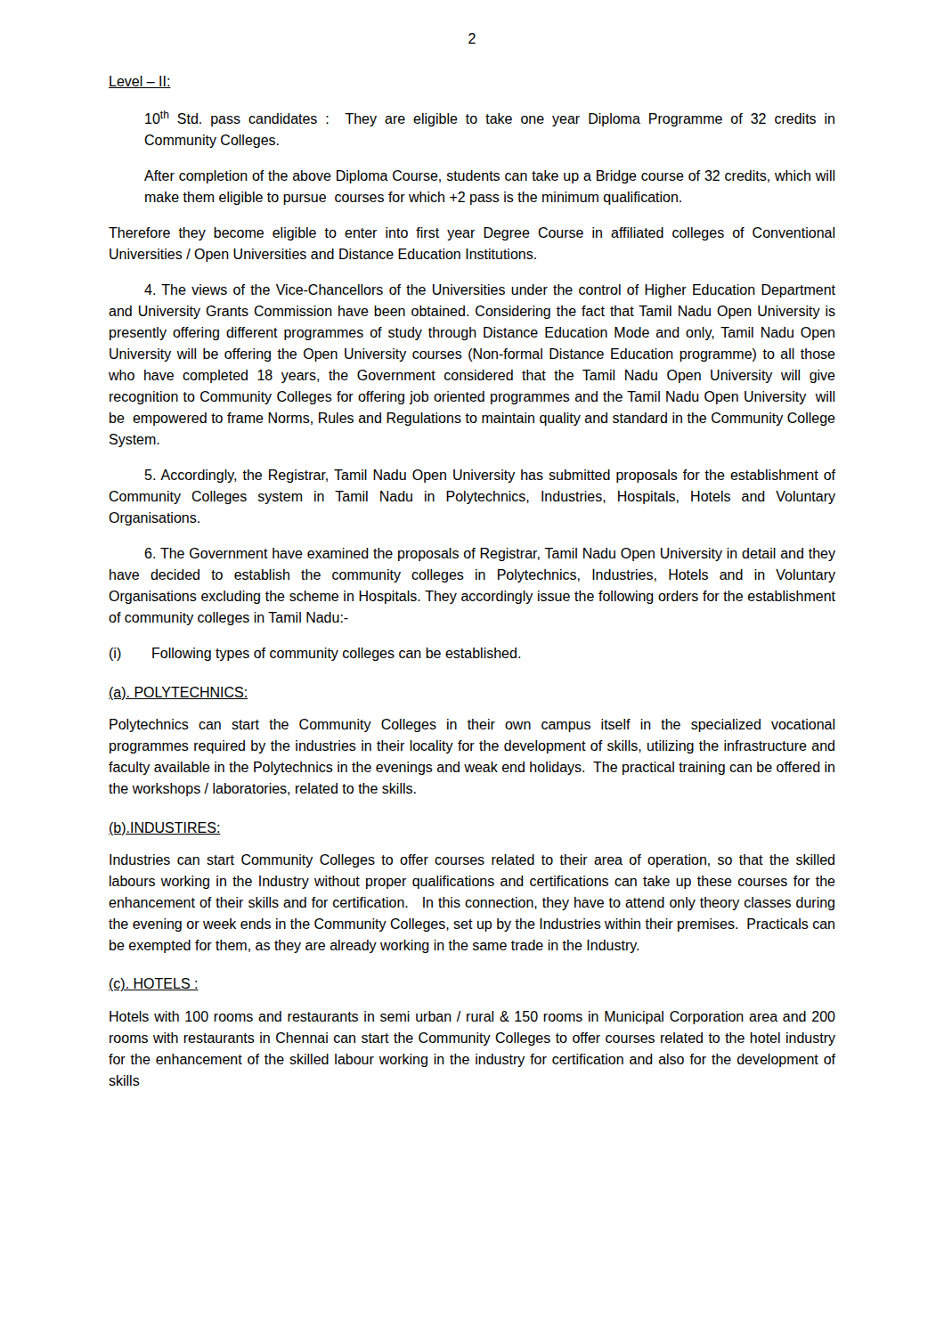2
Level – II:
10th Std. pass candidates : They are eligible to take one year Diploma Programme of 32 credits in Community Colleges.
After completion of the above Diploma Course, students can take up a Bridge course of 32 credits, which will make them eligible to pursue courses for which +2 pass is the minimum qualification.
Therefore they become eligible to enter into first year Degree Course in affiliated colleges of Conventional Universities / Open Universities and Distance Education Institutions.
4. The views of the Vice-Chancellors of the Universities under the control of Higher Education Department and University Grants Commission have been obtained. Considering the fact that Tamil Nadu Open University is presently offering different programmes of study through Distance Education Mode and only, Tamil Nadu Open University will be offering the Open University courses (Non-formal Distance Education programme) to all those who have completed 18 years, the Government considered that the Tamil Nadu Open University will give recognition to Community Colleges for offering job oriented programmes and the Tamil Nadu Open University will be empowered to frame Norms, Rules and Regulations to maintain quality and standard in the Community College System.
5. Accordingly, the Registrar, Tamil Nadu Open University has submitted proposals for the establishment of Community Colleges system in Tamil Nadu in Polytechnics, Industries, Hospitals, Hotels and Voluntary Organisations.
6. The Government have examined the proposals of Registrar, Tamil Nadu Open University in detail and they have decided to establish the community colleges in Polytechnics, Industries, Hotels and in Voluntary Organisations excluding the scheme in Hospitals. They accordingly issue the following orders for the establishment of community colleges in Tamil Nadu:-
(i) Following types of community colleges can be established.
(a). POLYTECHNICS:
Polytechnics can start the Community Colleges in their own campus itself in the specialized vocational programmes required by the industries in their locality for the development of skills, utilizing the infrastructure and faculty available in the Polytechnics in the evenings and weak end holidays. The practical training can be offered in the workshops / laboratories, related to the skills.
(b).INDUSTIRES:
Industries can start Community Colleges to offer courses related to their area of operation, so that the skilled labours working in the Industry without proper qualifications and certifications can take up these courses for the enhancement of their skills and for certification. In this connection, they have to attend only theory classes during the evening or week ends in the Community Colleges, set up by the Industries within their premises. Practicals can be exempted for them, as they are already working in the same trade in the Industry.
(c). HOTELS :
Hotels with 100 rooms and restaurants in semi urban / rural & 150 rooms in Municipal Corporation area and 200 rooms with restaurants in Chennai can start the Community Colleges to offer courses related to the hotel industry for the enhancement of the skilled labour working in the industry for certification and also for the development of skills